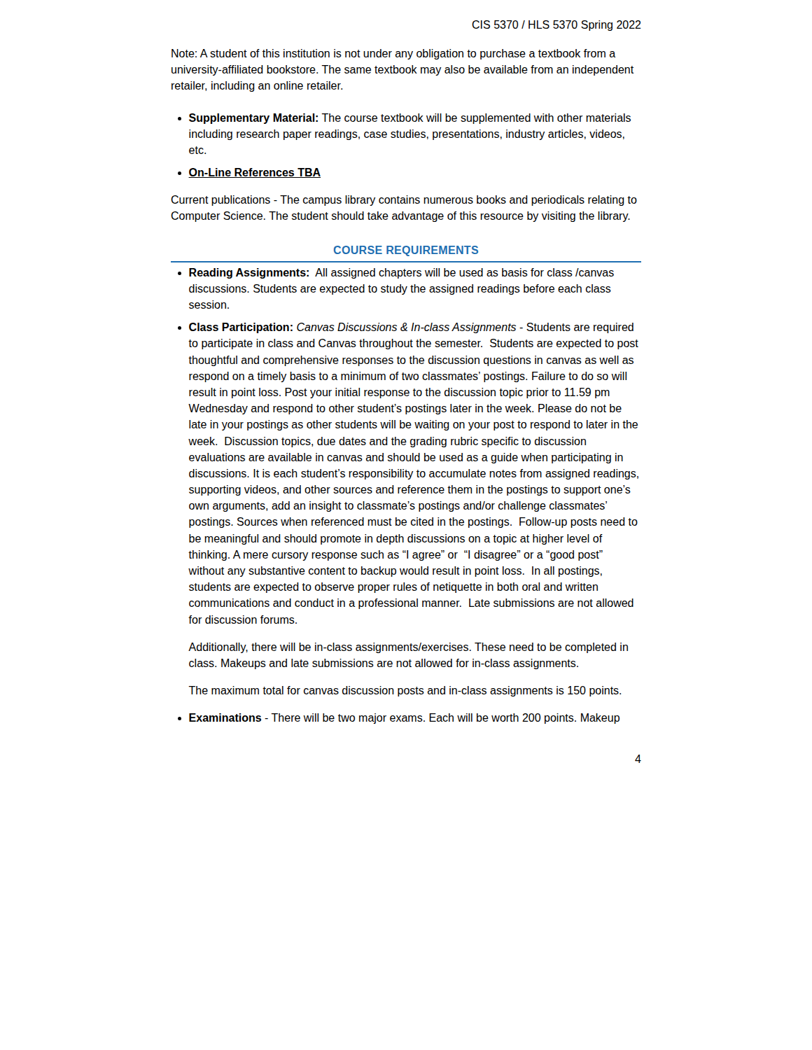CIS 5370 / HLS 5370 Spring 2022
Note: A student of this institution is not under any obligation to purchase a textbook from a university-affiliated bookstore. The same textbook may also be available from an independent retailer, including an online retailer.
Supplementary Material: The course textbook will be supplemented with other materials including research paper readings, case studies, presentations, industry articles, videos, etc.
On-Line References TBA
Current publications - The campus library contains numerous books and periodicals relating to Computer Science. The student should take advantage of this resource by visiting the library.
Course Requirements
Reading Assignments: All assigned chapters will be used as basis for class /canvas discussions. Students are expected to study the assigned readings before each class session.
Class Participation: Canvas Discussions & In-class Assignments - Students are required to participate in class and Canvas throughout the semester. Students are expected to post thoughtful and comprehensive responses to the discussion questions in canvas as well as respond on a timely basis to a minimum of two classmates’ postings. Failure to do so will result in point loss. Post your initial response to the discussion topic prior to 11.59 pm Wednesday and respond to other student’s postings later in the week. Please do not be late in your postings as other students will be waiting on your post to respond to later in the week. Discussion topics, due dates and the grading rubric specific to discussion evaluations are available in canvas and should be used as a guide when participating in discussions. It is each student’s responsibility to accumulate notes from assigned readings, supporting videos, and other sources and reference them in the postings to support one’s own arguments, add an insight to classmate’s postings and/or challenge classmates’ postings. Sources when referenced must be cited in the postings. Follow-up posts need to be meaningful and should promote in depth discussions on a topic at higher level of thinking. A mere cursory response such as “I agree” or “I disagree” or a “good post” without any substantive content to backup would result in point loss. In all postings, students are expected to observe proper rules of netiquette in both oral and written communications and conduct in a professional manner. Late submissions are not allowed for discussion forums.
Additionally, there will be in-class assignments/exercises. These need to be completed in class. Makeups and late submissions are not allowed for in-class assignments.
The maximum total for canvas discussion posts and in-class assignments is 150 points.
Examinations - There will be two major exams. Each will be worth 200 points. Makeup
4